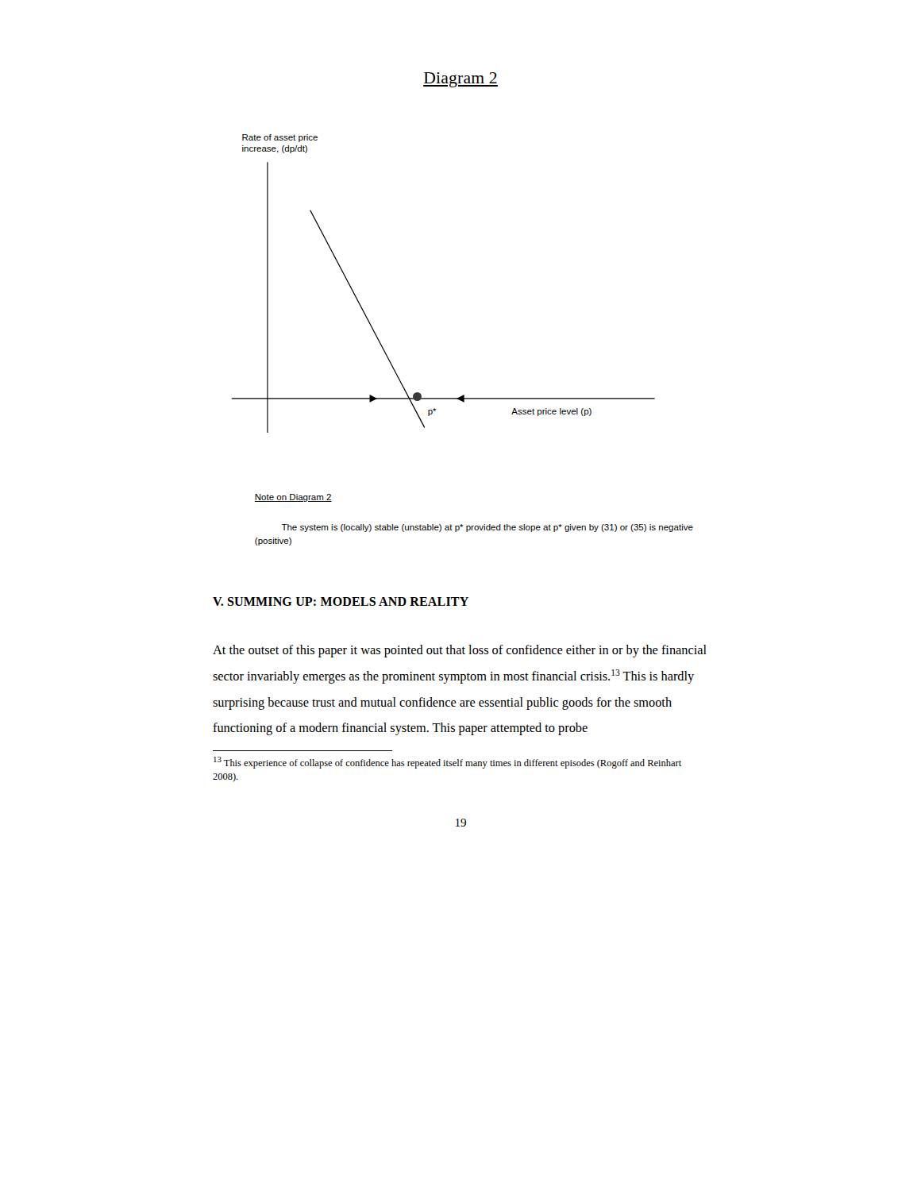Diagram 2
Rate of asset price
increase, (dp/dt)
p*
Asset price level (p)
Note on Diagram 2
The system is (locally) stable (unstable) at p* provided the slope at p* given by (31) or (35) is negative (positive)
V. SUMMING UP: MODELS AND REALITY
At the outset of this paper it was pointed out that loss of confidence either in or by the financial sector invariably emerges as the prominent symptom in most financial crisis.13 This is hardly surprising because trust and mutual confidence are essential public goods for the smooth functioning of a modern financial system. This paper attempted to probe
13 This experience of collapse of confidence has repeated itself many times in different episodes (Rogoff and Reinhart 2008).
19